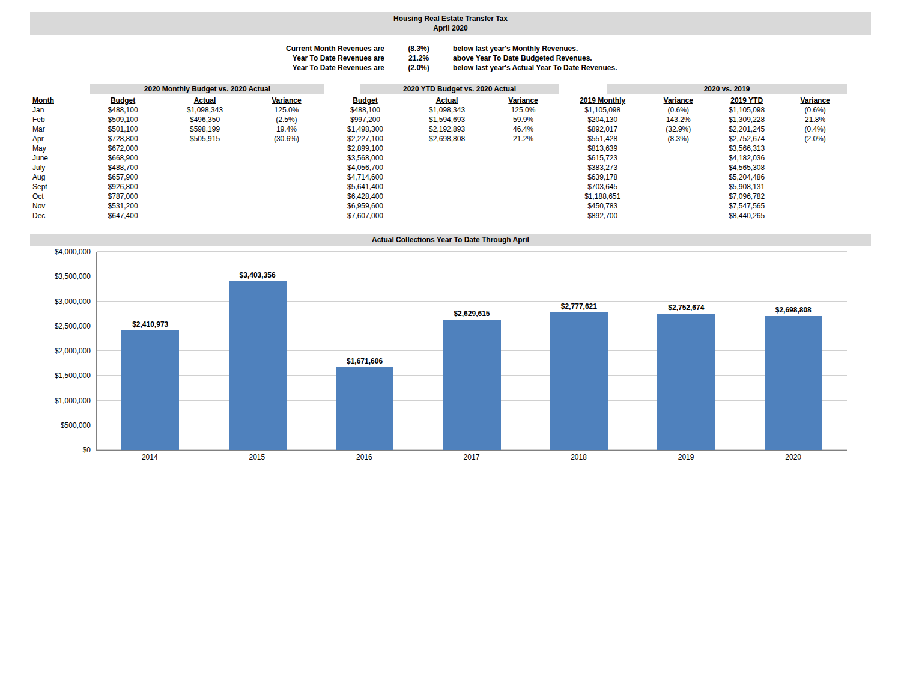Housing Real Estate Transfer Tax
April 2020
| Current Month Revenues are | (8.3%) | below last year's Monthly Revenues. |
| Year To Date Revenues are | 21.2% | above Year To Date Budgeted Revenues. |
| Year To Date Revenues are | (2.0%) | below last year's Actual Year To Date Revenues. |
2020 Monthly Budget vs. 2020 Actual
2020 YTD Budget vs. 2020 Actual
2020 vs. 2019
| Month | Budget | Actual | Variance |
| --- | --- | --- | --- |
| Jan | $488,100 | $1,098,343 | 125.0% |
| Feb | $509,100 | $496,350 | (2.5%) |
| Mar | $501,100 | $598,199 | 19.4% |
| Apr | $728,800 | $505,915 | (30.6%) |
| May | $672,000 | | |
| June | $668,900 | | |
| July | $488,700 | | |
| Aug | $657,900 | | |
| Sept | $926,800 | | |
| Oct | $787,000 | | |
| Nov | $531,200 | | |
| Dec | $647,400 | | |
| Budget | Actual | Variance |
| --- | --- | --- |
| $488,100 | $1,098,343 | 125.0% |
| $997,200 | $1,594,693 | 59.9% |
| $1,498,300 | $2,192,893 | 46.4% |
| $2,227,100 | $2,698,808 | 21.2% |
| $2,899,100 | | |
| $3,568,000 | | |
| $4,056,700 | | |
| $4,714,600 | | |
| $5,641,400 | | |
| $6,428,400 | | |
| $6,959,600 | | |
| $7,607,000 | | |
| 2019 Monthly | Variance | 2019 YTD | Variance |
| --- | --- | --- | --- |
| $1,105,098 | (0.6%) | $1,105,098 | (0.6%) |
| $204,130 | 143.2% | $1,309,228 | 21.8% |
| $892,017 | (32.9%) | $2,201,245 | (0.4%) |
| $551,428 | (8.3%) | $2,752,674 | (2.0%) |
| $813,639 | | $3,566,313 | |
| $615,723 | | $4,182,036 | |
| $383,273 | | $4,565,308 | |
| $639,178 | | $5,204,486 | |
| $703,645 | | $5,908,131 | |
| $1,188,651 | | $7,096,782 | |
| $450,783 | | $7,547,565 | |
| $892,700 | | $8,440,265 | |
Actual Collections Year To Date Through April
$0
$500,000
$1,000,000
$1,500,000
$2,000,000
$2,500,000
$3,000,000
$3,500,000
$4,000,000
$2,410,973
$3,403,356
$1,671,606
$2,629,615
$2,777,621
$2,752,674
$2,698,808
2014
2015
2016
2017
2018
2019
2020